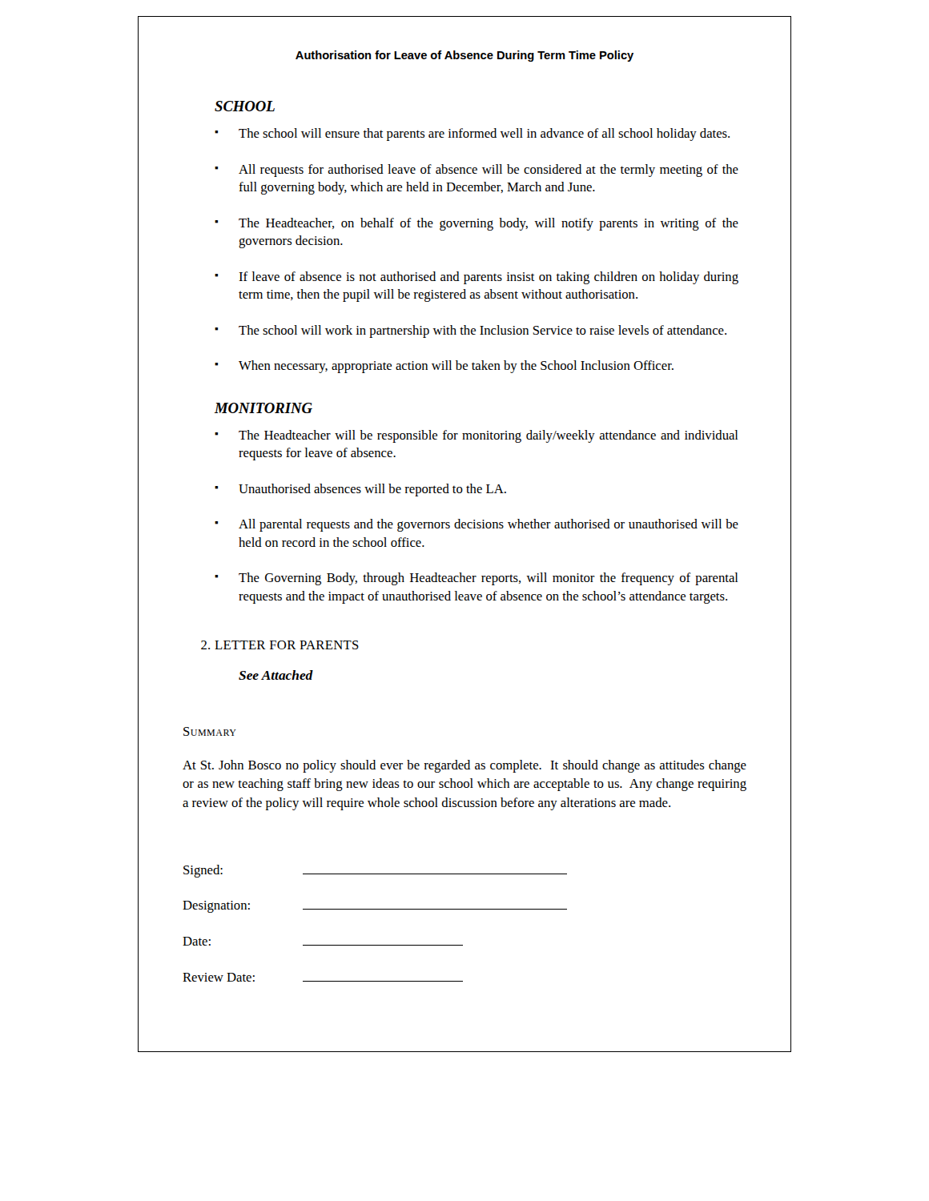Authorisation for Leave of Absence During Term Time Policy
SCHOOL
The school will ensure that parents are informed well in advance of all school holiday dates.
All requests for authorised leave of absence will be considered at the termly meeting of the full governing body, which are held in December, March and June.
The Headteacher, on behalf of the governing body, will notify parents in writing of the governors decision.
If leave of absence is not authorised and parents insist on taking children on holiday during term time, then the pupil will be registered as absent without authorisation.
The school will work in partnership with the Inclusion Service to raise levels of attendance.
When necessary, appropriate action will be taken by the School Inclusion Officer.
MONITORING
The Headteacher will be responsible for monitoring daily/weekly attendance and individual requests for leave of absence.
Unauthorised absences will be reported to the LA.
All parental requests and the governors decisions whether authorised or unauthorised will be held on record in the school office.
The Governing Body, through Headteacher reports, will monitor the frequency of parental requests and the impact of unauthorised leave of absence on the school’s attendance targets.
LETTER FOR PARENTS
See Attached
Summary
At St. John Bosco no policy should ever be regarded as complete. It should change as attitudes change or as new teaching staff bring new ideas to our school which are acceptable to us. Any change requiring a review of the policy will require whole school discussion before any alterations are made.
| Signed: | |
| Designation: | |
| Date: | |
| Review Date: | |